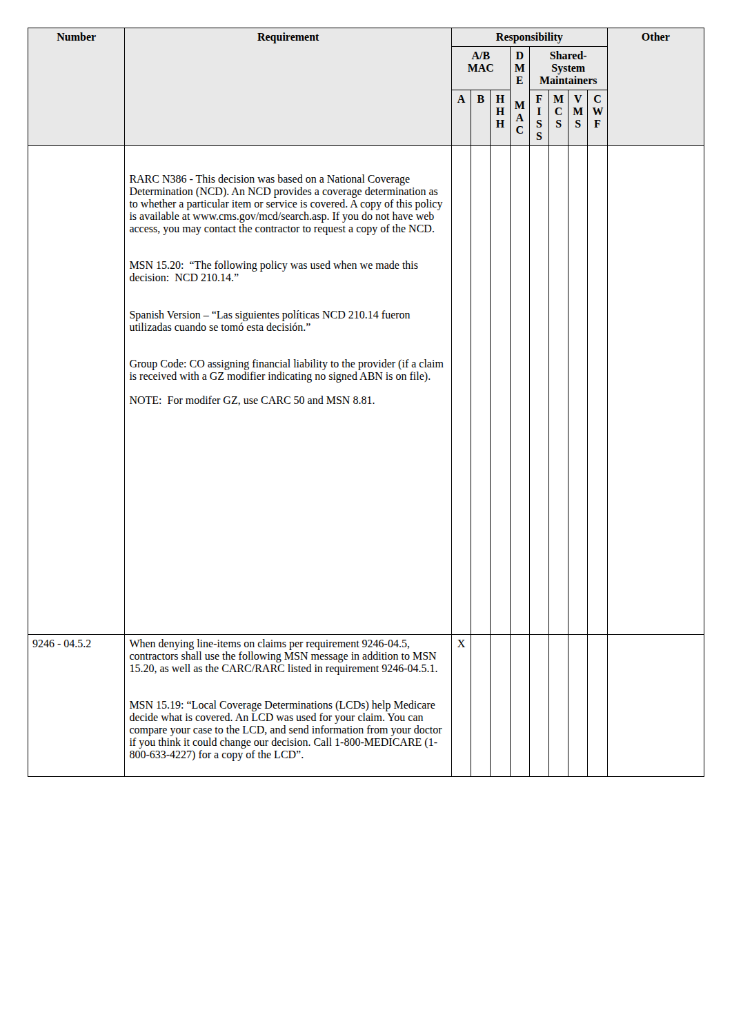| Number | Requirement | Responsibility | Other |
| --- | --- | --- | --- |
| A/B MAC | D M E M A C | Shared- System Maintainers |
| A | B | H H H | F I S S | M C S | V M S | C W F |
| | RARC N386 - This decision was based on a National Coverage Determination (NCD). An NCD provides a coverage determination as to whether a particular item or service is covered. A copy of this policy is available at www.cms.gov/mcd/search.asp. If you do not have web access, you may contact the contractor to request a copy of the NCD. MSN 15.20: “The following policy was used when we made this decision: NCD 210.14.” Spanish Version – “Las siguientes políticas NCD 210.14 fueron utilizadas cuando se tomó esta decisión.” Group Code: CO assigning financial liability to the provider (if a claim is received with a GZ modifier indicating no signed ABN is on file). NOTE: For modifer GZ, use CARC 50 and MSN 8.81. | | | | | | | | | |
| 9246 - 04.5.2 | When denying line-items on claims per requirement 9246-04.5, contractors shall use the following MSN message in addition to MSN 15.20, as well as the CARC/RARC listed in requirement 9246-04.5.1. MSN 15.19: “Local Coverage Determinations (LCDs) help Medicare decide what is covered. An LCD was used for your claim. You can compare your case to the LCD, and send information from your doctor if you think it could change our decision. Call 1-800-MEDICARE (1-800-633-4227) for a copy of the LCD”. | X | | | | | | | | |